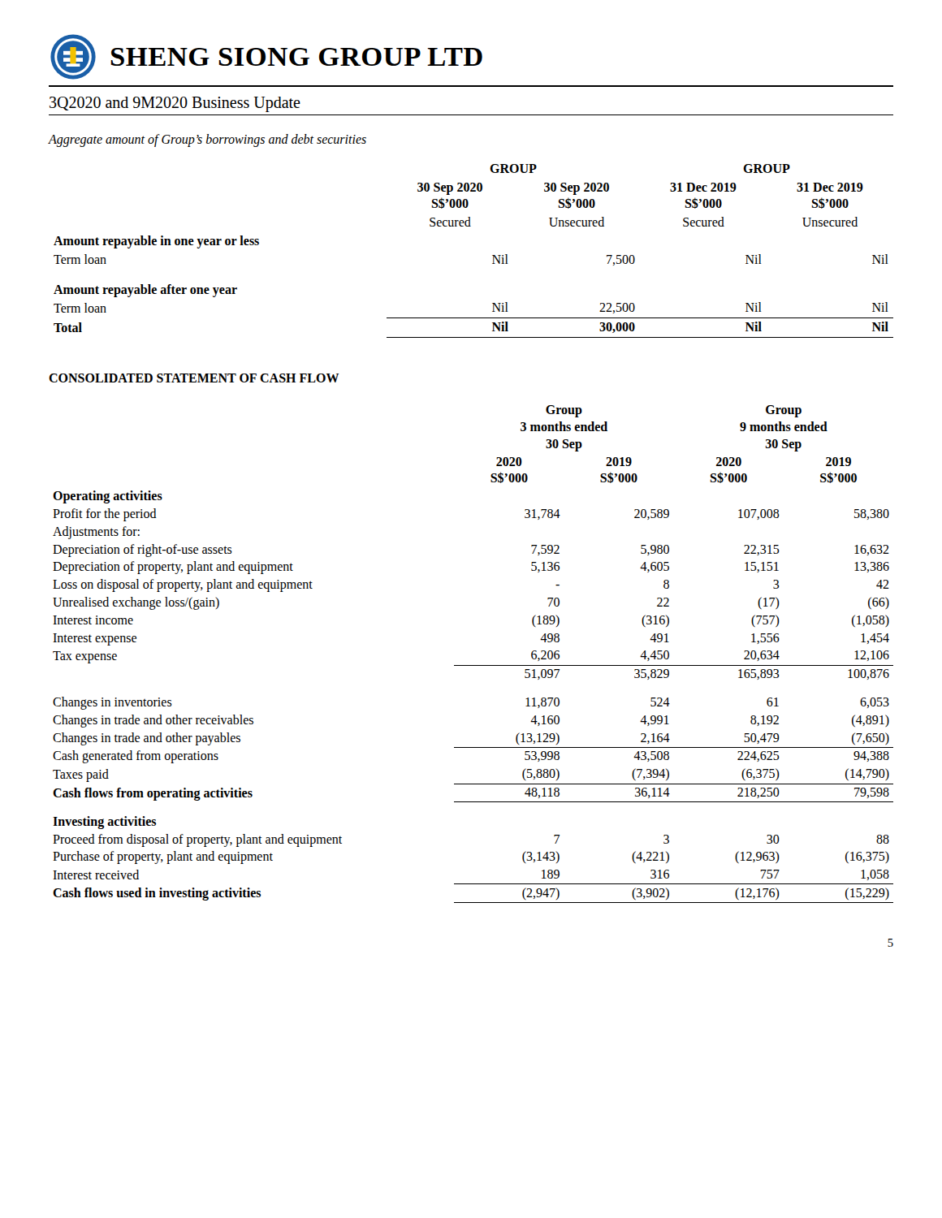SHENG SIONG GROUP LTD
3Q2020 and 9M2020 Business Update
Aggregate amount of Group’s borrowings and debt securities
| | GROUP | GROUP |
| | 30 Sep 2020 S$’000 | 30 Sep 2020 S$’000 | 31 Dec 2019 S$’000 | 31 Dec 2019 S$’000 |
| | Secured | Unsecured | Secured | Unsecured |
| Amount repayable in one year or less | | | | |
| Term loan | Nil | 7,500 | Nil | Nil |
| Amount repayable after one year | | | | |
| Term loan | Nil | 22,500 | Nil | Nil |
| Total | Nil | 30,000 | Nil | Nil |
CONSOLIDATED STATEMENT OF CASH FLOW
| | Group 3 months ended 30 Sep | Group 9 months ended 30 Sep |
| | 2020 S$’000 | 2019 S$’000 | 2020 S$’000 | 2019 S$’000 |
| Operating activities | | | | |
| Profit for the period | 31,784 | 20,589 | 107,008 | 58,380 |
| Adjustments for: | | | | |
| Depreciation of right-of-use assets | 7,592 | 5,980 | 22,315 | 16,632 |
| Depreciation of property, plant and equipment | 5,136 | 4,605 | 15,151 | 13,386 |
| Loss on disposal of property, plant and equipment | - | 8 | 3 | 42 |
| Unrealised exchange loss/(gain) | 70 | 22 | (17) | (66) |
| Interest income | (189) | (316) | (757) | (1,058) |
| Interest expense | 498 | 491 | 1,556 | 1,454 |
| Tax expense | 6,206 | 4,450 | 20,634 | 12,106 |
| | 51,097 | 35,829 | 165,893 | 100,876 |
| Changes in inventories | 11,870 | 524 | 61 | 6,053 |
| Changes in trade and other receivables | 4,160 | 4,991 | 8,192 | (4,891) |
| Changes in trade and other payables | (13,129) | 2,164 | 50,479 | (7,650) |
| Cash generated from operations | 53,998 | 43,508 | 224,625 | 94,388 |
| Taxes paid | (5,880) | (7,394) | (6,375) | (14,790) |
| Cash flows from operating activities | 48,118 | 36,114 | 218,250 | 79,598 |
| Investing activities | | | | |
| Proceed from disposal of property, plant and equipment | 7 | 3 | 30 | 88 |
| Purchase of property, plant and equipment | (3,143) | (4,221) | (12,963) | (16,375) |
| Interest received | 189 | 316 | 757 | 1,058 |
| Cash flows used in investing activities | (2,947) | (3,902) | (12,176) | (15,229) |
5